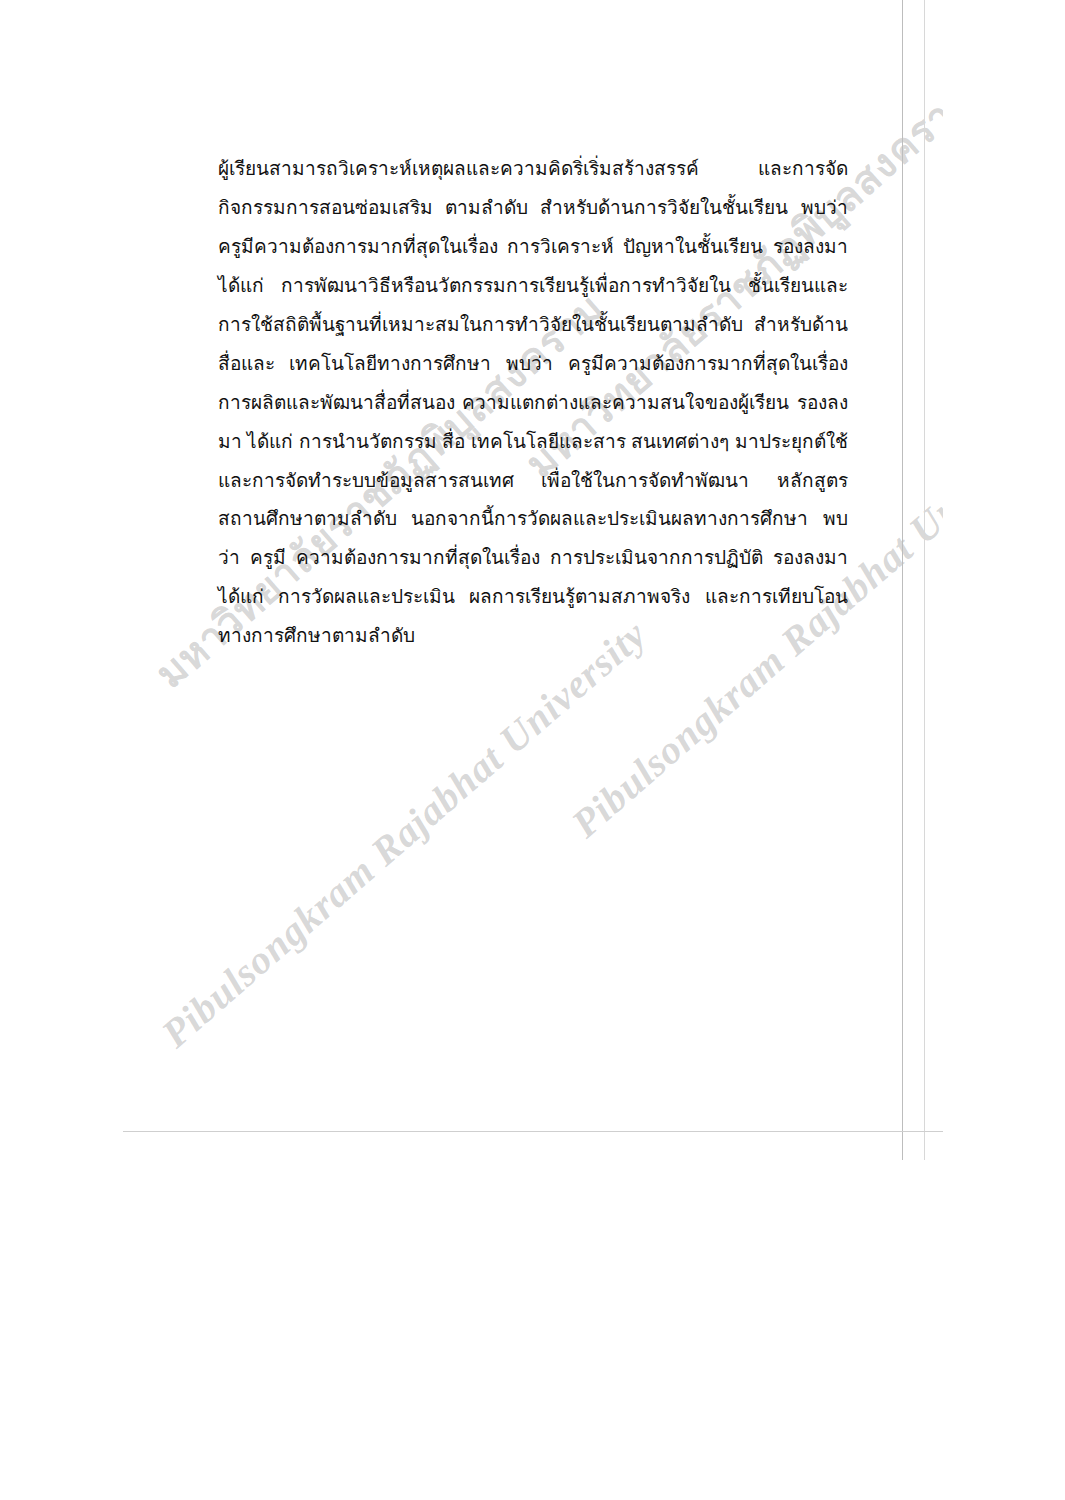มหาวิทยาลัยราชภัฏพิบูลสงคราม
Pibulsongkram Rajabhat University
มหาวิทยาลัยราชภัฏพิบูลสงคราม
Pibulsongkram Rajabhat University
ผู้เรียนสามารถวิเคราะห์เหตุผลและความคิดริ่เริ่มสร้างสรรค์ และการจัดกิจกรรมการสอนซ่อมเสริม ตามลำดับ สำหรับด้านการวิจัยในชั้นเรียน พบว่า ครูมีความต้องการมากที่สุดในเรื่อง การวิเคราะห์ ปัญหาในชั้นเรียน รองลงมา ได้แก่ การพัฒนาวิธีหรือนวัตกรรมการเรียนรู้เพื่อการทำวิจัยใน ชั้นเรียนและการใช้สถิติพื้นฐานที่เหมาะสมในการทำวิจัยในชั้นเรียนตามลำดับ สำหรับด้านสื่อและ เทคโนโลยีทางการศึกษา พบว่า ครูมีความต้องการมากที่สุดในเรื่อง การผลิตและพัฒนาสื่อที่สนอง ความแตกต่างและความสนใจของผู้เรียน รองลงมา ได้แก่ การนำนวัตกรรม สื่อ เทคโนโลยีและสาร สนเทศต่างๆ มาประยุกต์ใช้ และการจัดทำระบบข้อมูลสารสนเทศ เพื่อใช้ในการจัดทำพัฒนา หลักสูตรสถานศึกษาตามลำดับ นอกจากนี้การวัดผลและประเมินผลทางการศึกษา พบว่า ครูมี ความต้องการมากที่สุดในเรื่อง การประเมินจากการปฏิบัติ รองลงมา ได้แก่ การวัดผลและประเมิน ผลการเรียนรู้ตามสภาพจริง และการเทียบโอนทางการศึกษาตามลำดับ